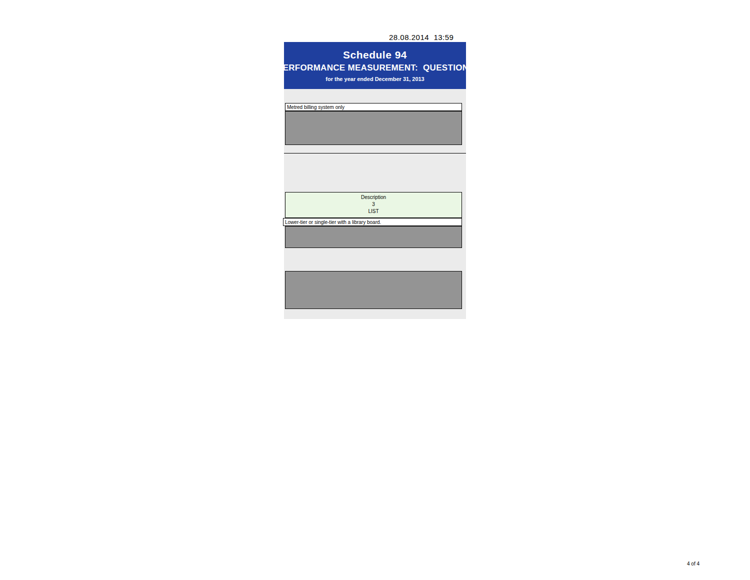28.08.2014 13:59
Schedule 94
PERFORMANCE MEASUREMENT: QUESTIONS
for the year ended December 31, 2013
Metred billing system only
Description
3
LIST
Lower-tier or single-tier with a library board.
4 of 4